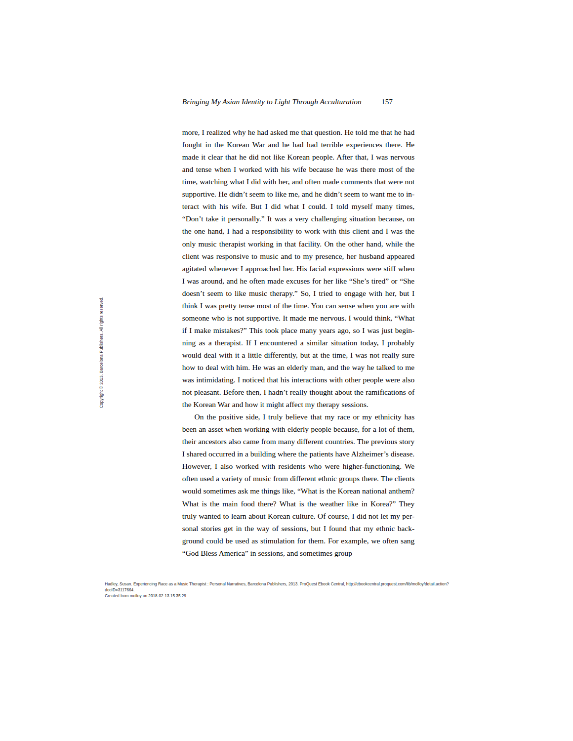Copyright © 2013. Barcelona Publishers. All rights reserved.
Bringing My Asian Identity to Light Through Acculturation 157
more, I realized why he had asked me that question. He told me that he had fought in the Korean War and he had had terrible experiences there. He made it clear that he did not like Korean people. After that, I was nervous and tense when I worked with his wife because he was there most of the time, watching what I did with her, and often made comments that were not supportive. He didn’t seem to like me, and he didn’t seem to want me to interact with his wife. But I did what I could. I told myself many times, “Don’t take it personally.” It was a very challenging situation because, on the one hand, I had a responsibility to work with this client and I was the only music therapist working in that facility. On the other hand, while the client was responsive to music and to my presence, her husband appeared agitated whenever I approached her. His facial expressions were stiff when I was around, and he often made excuses for her like “She’s tired” or “She doesn’t seem to like music therapy.” So, I tried to engage with her, but I think I was pretty tense most of the time. You can sense when you are with someone who is not supportive. It made me nervous. I would think, “What if I make mistakes?” This took place many years ago, so I was just beginning as a therapist. If I encountered a similar situation today, I probably would deal with it a little differently, but at the time, I was not really sure how to deal with him. He was an elderly man, and the way he talked to me was intimidating. I noticed that his interactions with other people were also not pleasant. Before then, I hadn’t really thought about the ramifications of the Korean War and how it might affect my therapy sessions.
On the positive side, I truly believe that my race or my ethnicity has been an asset when working with elderly people because, for a lot of them, their ancestors also came from many different countries. The previous story I shared occurred in a building where the patients have Alzheimer’s disease. However, I also worked with residents who were higher-functioning. We often used a variety of music from different ethnic groups there. The clients would sometimes ask me things like, “What is the Korean national anthem? What is the main food there? What is the weather like in Korea?” They truly wanted to learn about Korean culture. Of course, I did not let my personal stories get in the way of sessions, but I found that my ethnic background could be used as stimulation for them. For example, we often sang “God Bless America” in sessions, and sometimes group
Hadley, Susan. Experiencing Race as a Music Therapist : Personal Narratives, Barcelona Publishers, 2013. ProQuest Ebook Central, http://ebookcentral.proquest.com/lib/molloy/detail.action?docID=3117664.
Created from molloy on 2018-02-13 15:35:29.